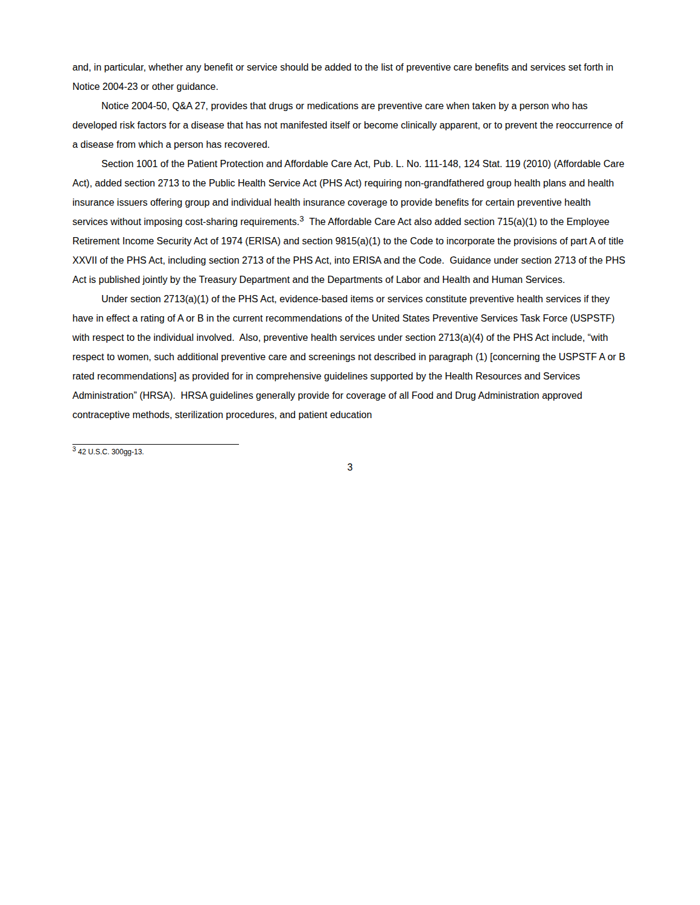and, in particular, whether any benefit or service should be added to the list of preventive care benefits and services set forth in Notice 2004-23 or other guidance.
Notice 2004-50, Q&A 27, provides that drugs or medications are preventive care when taken by a person who has developed risk factors for a disease that has not manifested itself or become clinically apparent, or to prevent the reoccurrence of a disease from which a person has recovered.
Section 1001 of the Patient Protection and Affordable Care Act, Pub. L. No. 111-148, 124 Stat. 119 (2010) (Affordable Care Act), added section 2713 to the Public Health Service Act (PHS Act) requiring non-grandfathered group health plans and health insurance issuers offering group and individual health insurance coverage to provide benefits for certain preventive health services without imposing cost-sharing requirements.3 The Affordable Care Act also added section 715(a)(1) to the Employee Retirement Income Security Act of 1974 (ERISA) and section 9815(a)(1) to the Code to incorporate the provisions of part A of title XXVII of the PHS Act, including section 2713 of the PHS Act, into ERISA and the Code. Guidance under section 2713 of the PHS Act is published jointly by the Treasury Department and the Departments of Labor and Health and Human Services.
Under section 2713(a)(1) of the PHS Act, evidence-based items or services constitute preventive health services if they have in effect a rating of A or B in the current recommendations of the United States Preventive Services Task Force (USPSTF) with respect to the individual involved. Also, preventive health services under section 2713(a)(4) of the PHS Act include, “with respect to women, such additional preventive care and screenings not described in paragraph (1) [concerning the USPSTF A or B rated recommendations] as provided for in comprehensive guidelines supported by the Health Resources and Services Administration” (HRSA). HRSA guidelines generally provide for coverage of all Food and Drug Administration approved contraceptive methods, sterilization procedures, and patient education
3 42 U.S.C. 300gg-13.
3